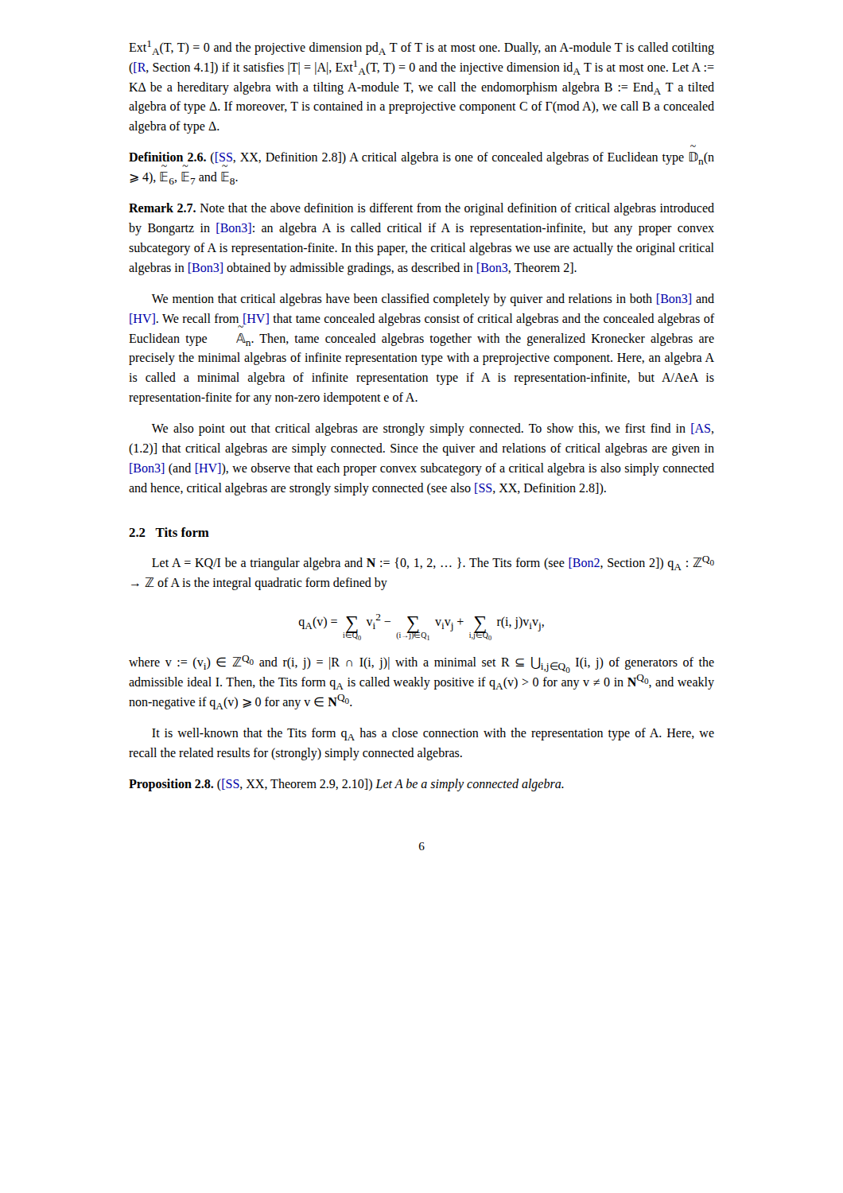Ext1A(T, T) = 0 and the projective dimension pdA T of T is at most one. Dually, an A-module T is called cotilting ([R, Section 4.1]) if it satisfies |T| = |A|, Ext1A(T, T) = 0 and the injective dimension idA T is at most one. Let A := KΔ be a hereditary algebra with a tilting A-module T, we call the endomorphism algebra B := EndA T a tilted algebra of type Δ. If moreover, T is contained in a preprojective component C of Γ(mod A), we call B a concealed algebra of type Δ.
Definition 2.6. ([SS, XX, Definition 2.8]) A critical algebra is one of concealed algebras of Euclidean type ~𝔻n(n ⩾ 4), ~𝔼6, ~𝔼7 and ~𝔼8.
Remark 2.7. Note that the above definition is different from the original definition of critical algebras introduced by Bongartz in [Bon3]: an algebra A is called critical if A is representation-infinite, but any proper convex subcategory of A is representation-finite. In this paper, the critical algebras we use are actually the original critical algebras in [Bon3] obtained by admissible gradings, as described in [Bon3, Theorem 2].
We mention that critical algebras have been classified completely by quiver and relations in both [Bon3] and [HV]. We recall from [HV] that tame concealed algebras consist of critical algebras and the concealed algebras of Euclidean type ~𝔸n. Then, tame concealed algebras together with the generalized Kronecker algebras are precisely the minimal algebras of infinite representation type with a preprojective component. Here, an algebra A is called a minimal algebra of infinite representation type if A is representation-infinite, but A/AeA is representation-finite for any non-zero idempotent e of A.
We also point out that critical algebras are strongly simply connected. To show this, we first find in [AS, (1.2)] that critical algebras are simply connected. Since the quiver and relations of critical algebras are given in [Bon3] (and [HV]), we observe that each proper convex subcategory of a critical algebra is also simply connected and hence, critical algebras are strongly simply connected (see also [SS, XX, Definition 2.8]).
2.2 Tits form
Let A = KQ/I be a triangular algebra and N := {0, 1, 2, … }. The Tits form (see [Bon2, Section 2]) qA : ℤQ0 → ℤ of A is the integral quadratic form defined by
qA(v) = ∑i∈Q0 vi2 − ∑(i→j)∈Q1 vivj + ∑i,j∈Q0 r(i, j)vivj,
where v := (vi) ∈ ℤQ0 and r(i, j) = |R ∩ I(i, j)| with a minimal set R ⊆ ⋃i,j∈Q0 I(i, j) of generators of the admissible ideal I. Then, the Tits form qA is called weakly positive if qA(v) > 0 for any v ≠ 0 in NQ0, and weakly non-negative if qA(v) ⩾ 0 for any v ∈ NQ0.
It is well-known that the Tits form qA has a close connection with the representation type of A. Here, we recall the related results for (strongly) simply connected algebras.
Proposition 2.8. ([SS, XX, Theorem 2.9, 2.10]) Let A be a simply connected algebra.
6